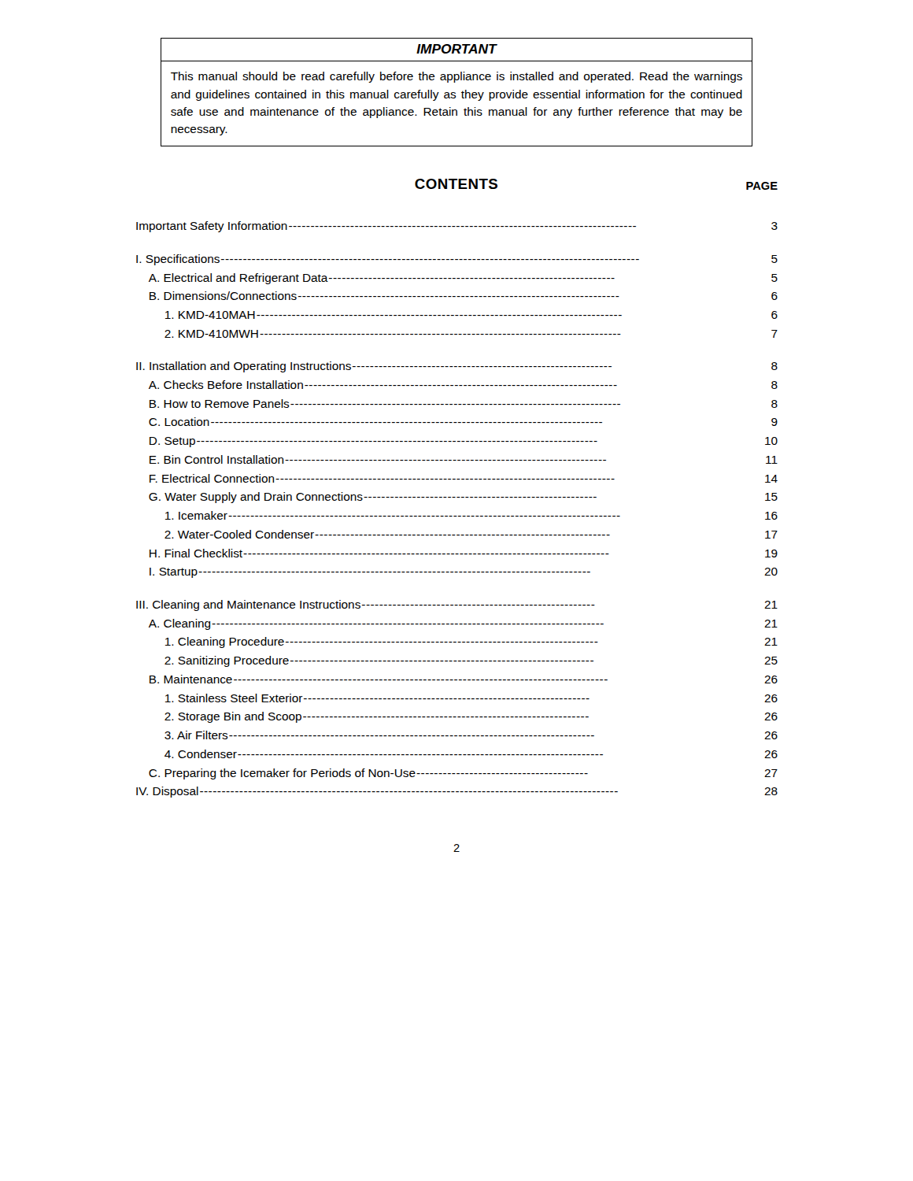IMPORTANT
This manual should be read carefully before the appliance is installed and operated. Read the warnings and guidelines contained in this manual carefully as they provide essential information for the continued safe use and maintenance of the appliance. Retain this manual for any further reference that may be necessary.
CONTENTS
PAGE
Important Safety Information ------------------------------------------------------------------------------- 3
I. Specifications ----------------------------------------------------------------------------------------------- 5
A. Electrical and Refrigerant Data ----------------------------------------------------------------- 5
B. Dimensions/Connections ------------------------------------------------------------------------- 6
1. KMD-410MAH ----------------------------------------------------------------------------------- 6
2. KMD-410MWH ---------------------------------------------------------------------------------- 7
II. Installation and Operating Instructions ----------------------------------------------------------- 8
A. Checks Before Installation ----------------------------------------------------------------------- 8
B. How to Remove Panels --------------------------------------------------------------------------- 8
C. Location ----------------------------------------------------------------------------------------- 9
D. Setup ------------------------------------------------------------------------------------------- 10
E. Bin Control Installation ------------------------------------------------------------------------- 11
F. Electrical Connection ----------------------------------------------------------------------------- 14
G. Water Supply and Drain Connections ----------------------------------------------------- 15
1. Icemaker ----------------------------------------------------------------------------------------- 16
2. Water-Cooled Condenser ------------------------------------------------------------------- 17
H. Final Checklist ----------------------------------------------------------------------------------- 19
I. Startup ----------------------------------------------------------------------------------------- 20
III. Cleaning and Maintenance Instructions ----------------------------------------------------- 21
A. Cleaning ----------------------------------------------------------------------------------------- 21
1. Cleaning Procedure ----------------------------------------------------------------------- 21
2. Sanitizing Procedure --------------------------------------------------------------------- 25
B. Maintenance ------------------------------------------------------------------------------------- 26
1. Stainless Steel Exterior ----------------------------------------------------------------- 26
2. Storage Bin and Scoop ----------------------------------------------------------------- 26
3. Air Filters ----------------------------------------------------------------------------------- 26
4. Condenser ----------------------------------------------------------------------------------- 26
C. Preparing the Icemaker for Periods of Non-Use --------------------------------------- 27
IV. Disposal ----------------------------------------------------------------------------------------------- 28
2